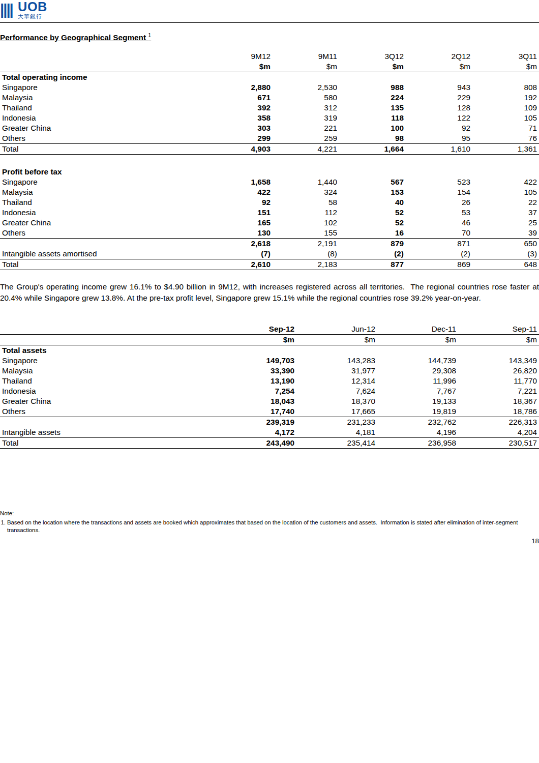|||| UOB 大華銀行
Performance by Geographical Segment 1
| | 9M12 | 9M11 | 3Q12 | 2Q12 | 3Q11 |
| --- | --- | --- | --- | --- | --- |
| | $m | $m | $m | $m | $m |
| Total operating income | | | | | |
| Singapore | 2,880 | 2,530 | 988 | 943 | 808 |
| Malaysia | 671 | 580 | 224 | 229 | 192 |
| Thailand | 392 | 312 | 135 | 128 | 109 |
| Indonesia | 358 | 319 | 118 | 122 | 105 |
| Greater China | 303 | 221 | 100 | 92 | 71 |
| Others | 299 | 259 | 98 | 95 | 76 |
| Total | 4,903 | 4,221 | 1,664 | 1,610 | 1,361 |
| Profit before tax | | | | | |
| Singapore | 1,658 | 1,440 | 567 | 523 | 422 |
| Malaysia | 422 | 324 | 153 | 154 | 105 |
| Thailand | 92 | 58 | 40 | 26 | 22 |
| Indonesia | 151 | 112 | 52 | 53 | 37 |
| Greater China | 165 | 102 | 52 | 46 | 25 |
| Others | 130 | 155 | 16 | 70 | 39 |
| | 2,618 | 2,191 | 879 | 871 | 650 |
| Intangible assets amortised | (7) | (8) | (2) | (2) | (3) |
| Total | 2,610 | 2,183 | 877 | 869 | 648 |
The Group's operating income grew 16.1% to $4.90 billion in 9M12, with increases registered across all territories. The regional countries rose faster at 20.4% while Singapore grew 13.8%. At the pre-tax profit level, Singapore grew 15.1% while the regional countries rose 39.2% year-on-year.
| | Sep-12 | Jun-12 | Dec-11 | Sep-11 |
| | $m | $m | $m | $m |
| Total assets | | | | |
| Singapore | 149,703 | 143,283 | 144,739 | 143,349 |
| Malaysia | 33,390 | 31,977 | 29,308 | 26,820 |
| Thailand | 13,190 | 12,314 | 11,996 | 11,770 |
| Indonesia | 7,254 | 7,624 | 7,767 | 7,221 |
| Greater China | 18,043 | 18,370 | 19,133 | 18,367 |
| Others | 17,740 | 17,665 | 19,819 | 18,786 |
| | 239,319 | 231,233 | 232,762 | 226,313 |
| Intangible assets | 4,172 | 4,181 | 4,196 | 4,204 |
| Total | 243,490 | 235,414 | 236,958 | 230,517 |
Note:
Based on the location where the transactions and assets are booked which approximates that based on the location of the customers and assets. Information is stated after elimination of inter-segment transactions.
18